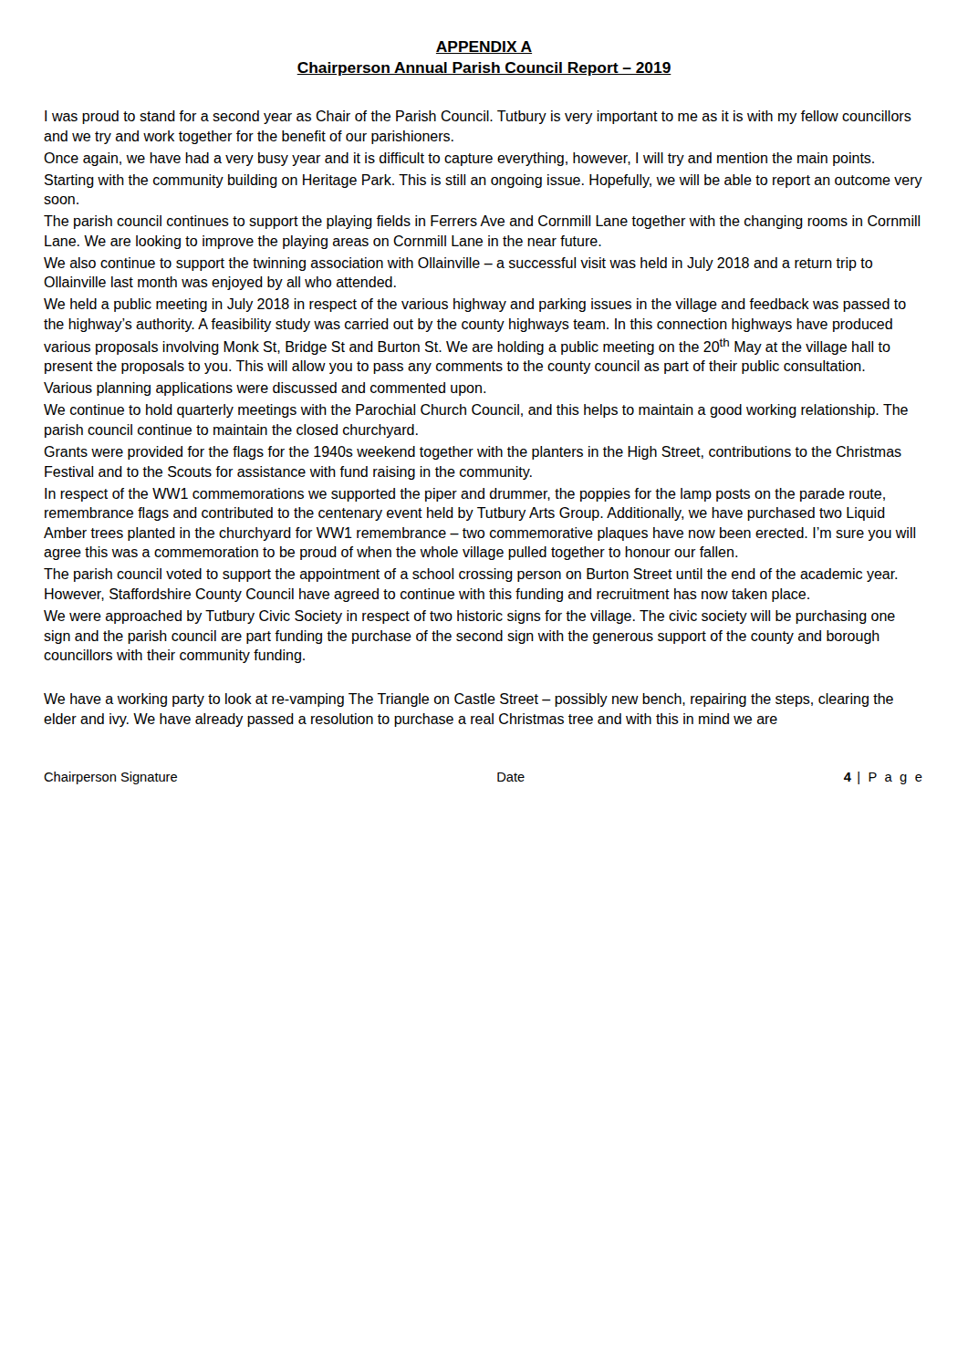APPENDIX A Chairperson Annual Parish Council Report – 2019
I was proud to stand for a second year as Chair of the Parish Council. Tutbury is very important to me as it is with my fellow councillors and we try and work together for the benefit of our parishioners.
Once again, we have had a very busy year and it is difficult to capture everything, however, I will try and mention the main points.
Starting with the community building on Heritage Park. This is still an ongoing issue. Hopefully, we will be able to report an outcome very soon.
The parish council continues to support the playing fields in Ferrers Ave and Cornmill Lane together with the changing rooms in Cornmill Lane. We are looking to improve the playing areas on Cornmill Lane in the near future.
We also continue to support the twinning association with Ollainville – a successful visit was held in July 2018 and a return trip to Ollainville last month was enjoyed by all who attended.
We held a public meeting in July 2018 in respect of the various highway and parking issues in the village and feedback was passed to the highway’s authority. A feasibility study was carried out by the county highways team. In this connection highways have produced various proposals involving Monk St, Bridge St and Burton St. We are holding a public meeting on the 20th May at the village hall to present the proposals to you. This will allow you to pass any comments to the county council as part of their public consultation.
Various planning applications were discussed and commented upon.
We continue to hold quarterly meetings with the Parochial Church Council, and this helps to maintain a good working relationship. The parish council continue to maintain the closed churchyard.
Grants were provided for the flags for the 1940s weekend together with the planters in the High Street, contributions to the Christmas Festival and to the Scouts for assistance with fund raising in the community.
In respect of the WW1 commemorations we supported the piper and drummer, the poppies for the lamp posts on the parade route, remembrance flags and contributed to the centenary event held by Tutbury Arts Group. Additionally, we have purchased two Liquid Amber trees planted in the churchyard for WW1 remembrance – two commemorative plaques have now been erected. I’m sure you will agree this was a commemoration to be proud of when the whole village pulled together to honour our fallen.
The parish council voted to support the appointment of a school crossing person on Burton Street until the end of the academic year. However, Staffordshire County Council have agreed to continue with this funding and recruitment has now taken place.
We were approached by Tutbury Civic Society in respect of two historic signs for the village. The civic society will be purchasing one sign and the parish council are part funding the purchase of the second sign with the generous support of the county and borough councillors with their community funding.
We have a working party to look at re-vamping The Triangle on Castle Street – possibly new bench, repairing the steps, clearing the elder and ivy. We have already passed a resolution to purchase a real Christmas tree and with this in mind we are
Chairperson Signature
Date
4 | P a g e